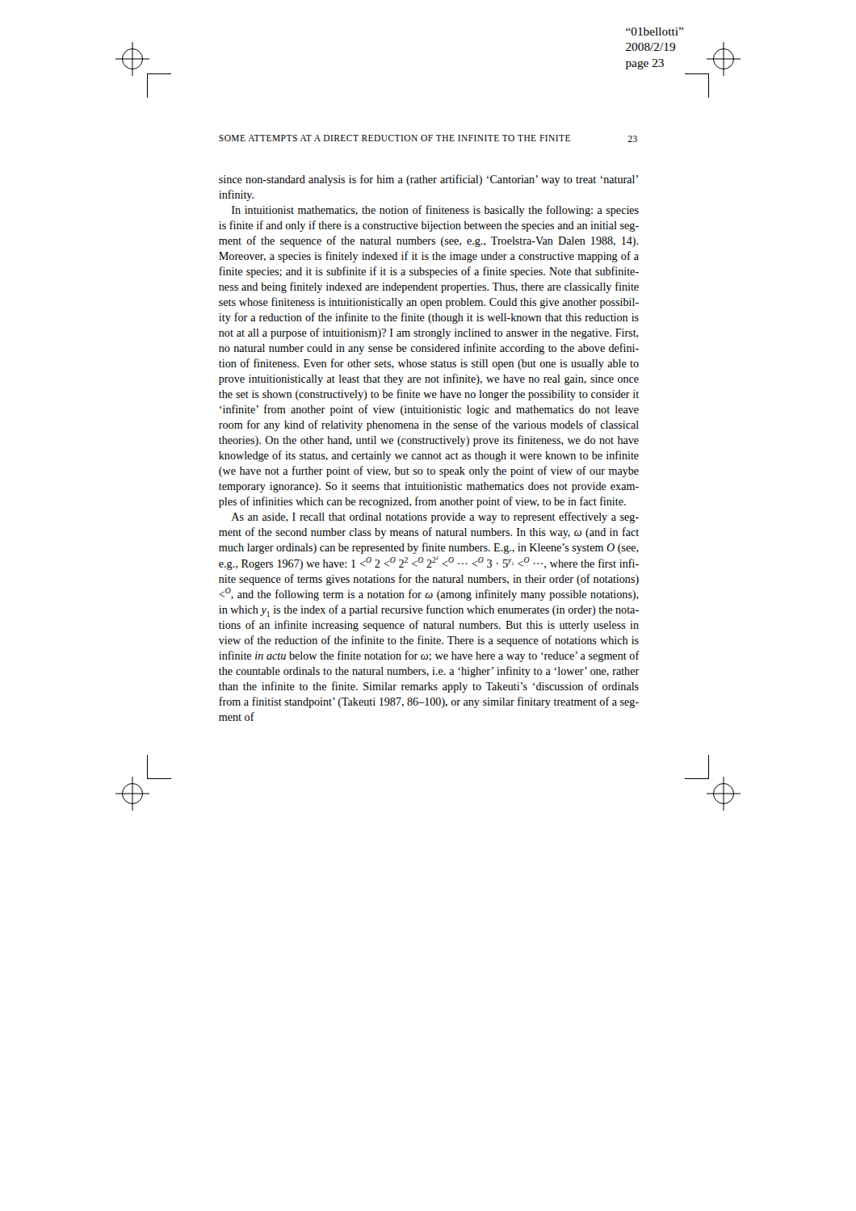“01bellotti”
2008/2/19
page 23
SOME ATTEMPTS AT A DIRECT REDUCTION OF THE INFINITE TO THE FINITE23
since non-standard analysis is for him a (rather artificial) ‘Cantorian’ way to treat ‘natural’ infinity.
In intuitionist mathematics, the notion of finiteness is basically the following: a species is finite if and only if there is a constructive bijection between the species and an initial segment of the sequence of the natural numbers (see, e.g., Troelstra-Van Dalen 1988, 14). Moreover, a species is finitely indexed if it is the image under a constructive mapping of a finite species; and it is subfinite if it is a subspecies of a finite species. Note that subfiniteness and being finitely indexed are independent properties. Thus, there are classically finite sets whose finiteness is intuitionistically an open problem. Could this give another possibility for a reduction of the infinite to the finite (though it is well-known that this reduction is not at all a purpose of intuitionism)? I am strongly inclined to answer in the negative. First, no natural number could in any sense be considered infinite according to the above definition of finiteness. Even for other sets, whose status is still open (but one is usually able to prove intuitionistically at least that they are not infinite), we have no real gain, since once the set is shown (constructively) to be finite we have no longer the possibility to consider it ‘infinite’ from another point of view (intuitionistic logic and mathematics do not leave room for any kind of relativity phenomena in the sense of the various models of classical theories). On the other hand, until we (constructively) prove its finiteness, we do not have knowledge of its status, and certainly we cannot act as though it were known to be infinite (we have not a further point of view, but so to speak only the point of view of our maybe temporary ignorance). So it seems that intuitionistic mathematics does not provide examples of infinities which can be recognized, from another point of view, to be in fact finite.
As an aside, I recall that ordinal notations provide a way to represent effectively a segment of the second number class by means of natural numbers. In this way, ω (and in fact much larger ordinals) can be represented by finite numbers. E.g., in Kleene’s system O (see, e.g., Rogers 1967) we have: 1 <O 2 <O 22 <O 222 <O ··· <O 3 · 5y1 <O ···, where the first infinite sequence of terms gives notations for the natural numbers, in their order (of notations) <O, and the following term is a notation for ω (among infinitely many possible notations), in which y1 is the index of a partial recursive function which enumerates (in order) the notations of an infinite increasing sequence of natural numbers. But this is utterly useless in view of the reduction of the infinite to the finite. There is a sequence of notations which is infinite in actu below the finite notation for ω; we have here a way to ‘reduce’ a segment of the countable ordinals to the natural numbers, i.e. a ‘higher’ infinity to a ‘lower’ one, rather than the infinite to the finite. Similar remarks apply to Takeuti’s ‘discussion of ordinals from a finitist standpoint’ (Takeuti 1987, 86–100), or any similar finitary treatment of a segment of